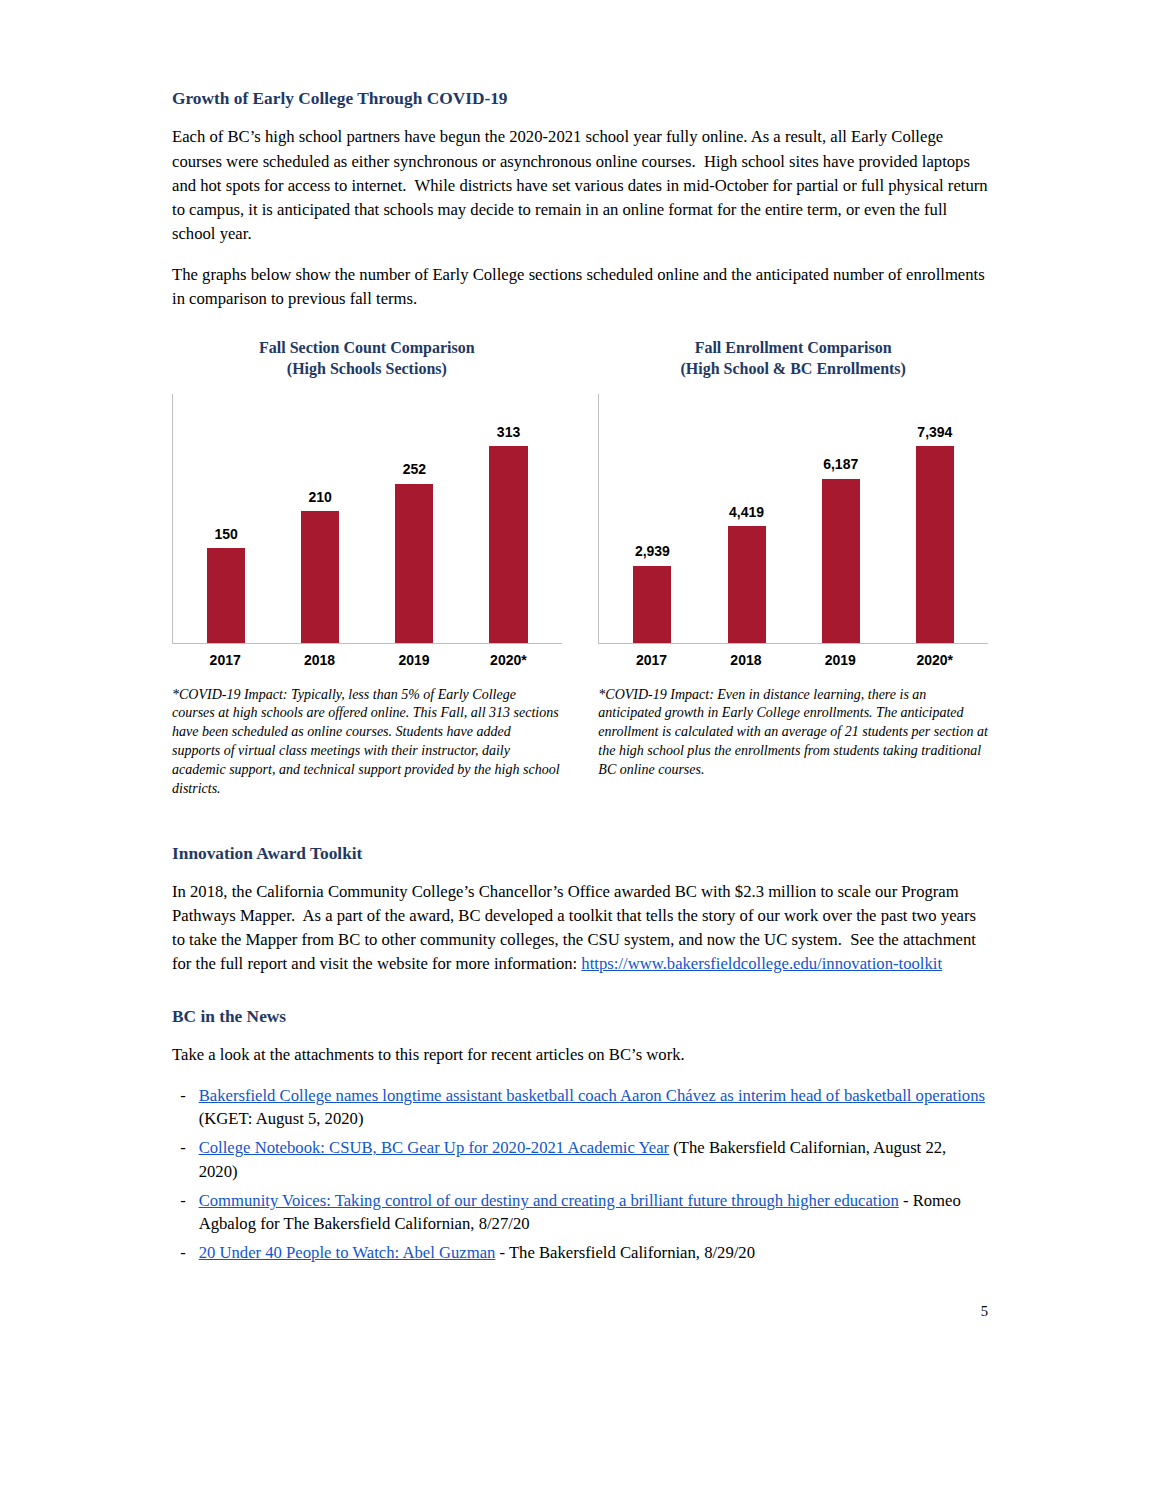Growth of Early College Through COVID-19
Each of BC’s high school partners have begun the 2020-2021 school year fully online. As a result, all Early College courses were scheduled as either synchronous or asynchronous online courses. High school sites have provided laptops and hot spots for access to internet. While districts have set various dates in mid-October for partial or full physical return to campus, it is anticipated that schools may decide to remain in an online format for the entire term, or even the full school year.
The graphs below show the number of Early College sections scheduled online and the anticipated number of enrollments in comparison to previous fall terms.
Fall Section Count Comparison
(High Schools Sections)
150
210
252
313
2017201820192020*
*COVID-19 Impact: Typically, less than 5% of Early College courses at high schools are offered online. This Fall, all 313 sections have been scheduled as online courses. Students have added supports of virtual class meetings with their instructor, daily academic support, and technical support provided by the high school districts.
Fall Enrollment Comparison
(High School & BC Enrollments)
2,939
4,419
6,187
7,394
2017201820192020*
*COVID-19 Impact: Even in distance learning, there is an anticipated growth in Early College enrollments. The anticipated enrollment is calculated with an average of 21 students per section at the high school plus the enrollments from students taking traditional BC online courses.
Innovation Award Toolkit
In 2018, the California Community College’s Chancellor’s Office awarded BC with $2.3 million to scale our Program Pathways Mapper. As a part of the award, BC developed a toolkit that tells the story of our work over the past two years to take the Mapper from BC to other community colleges, the CSU system, and now the UC system. See the attachment for the full report and visit the website for more information: https://www.bakersfieldcollege.edu/innovation-toolkit
BC in the News
Take a look at the attachments to this report for recent articles on BC’s work.
Bakersfield College names longtime assistant basketball coach Aaron Chávez as interim head of basketball operations (KGET: August 5, 2020)
College Notebook: CSUB, BC Gear Up for 2020-2021 Academic Year (The Bakersfield Californian, August 22, 2020)
Community Voices: Taking control of our destiny and creating a brilliant future through higher education - Romeo Agbalog for The Bakersfield Californian, 8/27/20
20 Under 40 People to Watch: Abel Guzman - The Bakersfield Californian, 8/29/20
5